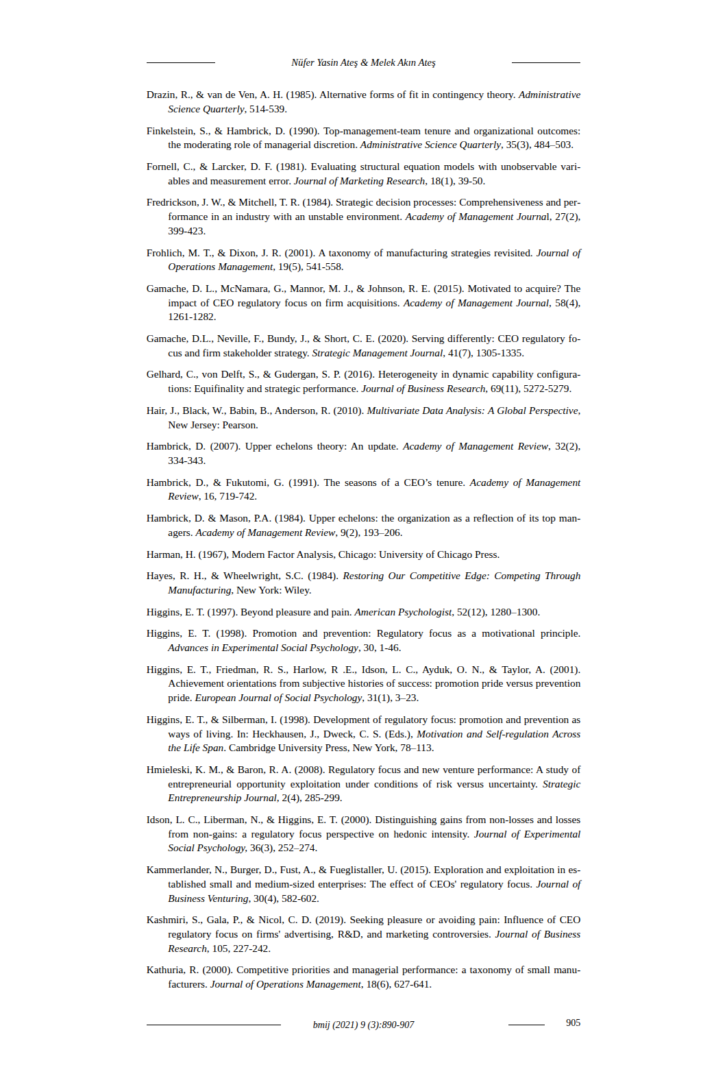Nüfer Yasin Ateş & Melek Akın Ateş
Drazin, R., & van de Ven, A. H. (1985). Alternative forms of fit in contingency theory. Administrative Science Quarterly, 514-539.
Finkelstein, S., & Hambrick, D. (1990). Top-management-team tenure and organizational outcomes: the moderating role of managerial discretion. Administrative Science Quarterly, 35(3), 484–503.
Fornell, C., & Larcker, D. F. (1981). Evaluating structural equation models with unobservable variables and measurement error. Journal of Marketing Research, 18(1), 39-50.
Fredrickson, J. W., & Mitchell, T. R. (1984). Strategic decision processes: Comprehensiveness and performance in an industry with an unstable environment. Academy of Management Journal, 27(2), 399-423.
Frohlich, M. T., & Dixon, J. R. (2001). A taxonomy of manufacturing strategies revisited. Journal of Operations Management, 19(5), 541-558.
Gamache, D. L., McNamara, G., Mannor, M. J., & Johnson, R. E. (2015). Motivated to acquire? The impact of CEO regulatory focus on firm acquisitions. Academy of Management Journal, 58(4), 1261-1282.
Gamache, D.L., Neville, F., Bundy, J., & Short, C. E. (2020). Serving differently: CEO regulatory focus and firm stakeholder strategy. Strategic Management Journal, 41(7), 1305-1335.
Gelhard, C., von Delft, S., & Gudergan, S. P. (2016). Heterogeneity in dynamic capability configurations: Equifinality and strategic performance. Journal of Business Research, 69(11), 5272-5279.
Hair, J., Black, W., Babin, B., Anderson, R. (2010). Multivariate Data Analysis: A Global Perspective, New Jersey: Pearson.
Hambrick, D. (2007). Upper echelons theory: An update. Academy of Management Review, 32(2), 334-343.
Hambrick, D., & Fukutomi, G. (1991). The seasons of a CEO’s tenure. Academy of Management Review, 16, 719-742.
Hambrick, D. & Mason, P.A. (1984). Upper echelons: the organization as a reflection of its top managers. Academy of Management Review, 9(2), 193–206.
Harman, H. (1967), Modern Factor Analysis, Chicago: University of Chicago Press.
Hayes, R. H., & Wheelwright, S.C. (1984). Restoring Our Competitive Edge: Competing Through Manufacturing, New York: Wiley.
Higgins, E. T. (1997). Beyond pleasure and pain. American Psychologist, 52(12), 1280–1300.
Higgins, E. T. (1998). Promotion and prevention: Regulatory focus as a motivational principle. Advances in Experimental Social Psychology, 30, 1-46.
Higgins, E. T., Friedman, R. S., Harlow, R .E., Idson, L. C., Ayduk, O. N., & Taylor, A. (2001). Achievement orientations from subjective histories of success: promotion pride versus prevention pride. European Journal of Social Psychology, 31(1), 3–23.
Higgins, E. T., & Silberman, I. (1998). Development of regulatory focus: promotion and prevention as ways of living. In: Heckhausen, J., Dweck, C. S. (Eds.), Motivation and Self-regulation Across the Life Span. Cambridge University Press, New York, 78–113.
Hmieleski, K. M., & Baron, R. A. (2008). Regulatory focus and new venture performance: A study of entrepreneurial opportunity exploitation under conditions of risk versus uncertainty. Strategic Entrepreneurship Journal, 2(4), 285-299.
Idson, L. C., Liberman, N., & Higgins, E. T. (2000). Distinguishing gains from non-losses and losses from non-gains: a regulatory focus perspective on hedonic intensity. Journal of Experimental Social Psychology, 36(3), 252–274.
Kammerlander, N., Burger, D., Fust, A., & Fueglistaller, U. (2015). Exploration and exploitation in established small and medium-sized enterprises: The effect of CEOs' regulatory focus. Journal of Business Venturing, 30(4), 582-602.
Kashmiri, S., Gala, P., & Nicol, C. D. (2019). Seeking pleasure or avoiding pain: Influence of CEO regulatory focus on firms' advertising, R&D, and marketing controversies. Journal of Business Research, 105, 227-242.
Kathuria, R. (2000). Competitive priorities and managerial performance: a taxonomy of small manufacturers. Journal of Operations Management, 18(6), 627-641.
bmij (2021) 9 (3):890-907 905